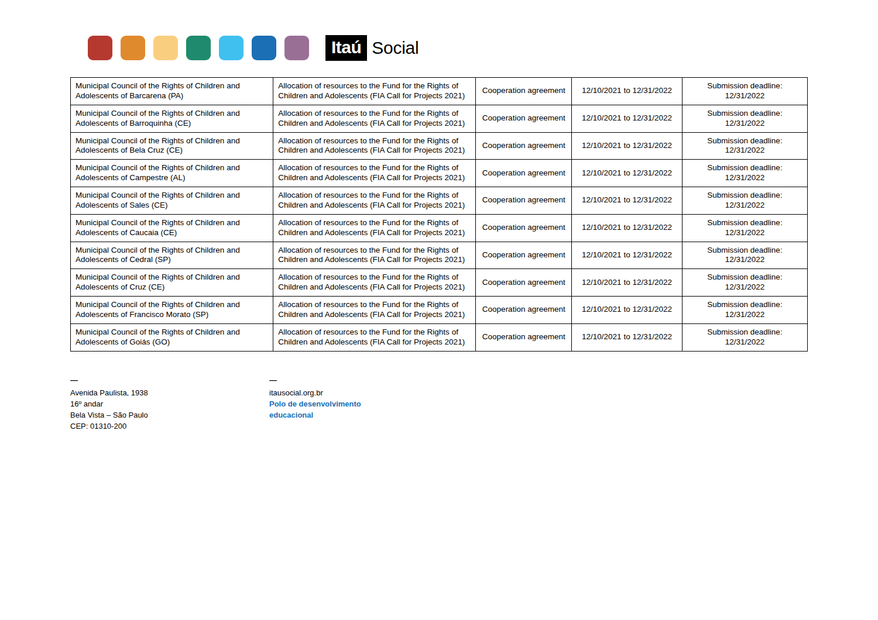Itaú Social
| Municipal Council of the Rights of Children and Adolescents of Barcarena (PA) | Allocation of resources to the Fund for the Rights of Children and Adolescents (FIA Call for Projects 2021) | Cooperation agreement | 12/10/2021 to 12/31/2022 | Submission deadline: 12/31/2022 |
| Municipal Council of the Rights of Children and Adolescents of Barroquinha (CE) | Allocation of resources to the Fund for the Rights of Children and Adolescents (FIA Call for Projects 2021) | Cooperation agreement | 12/10/2021 to 12/31/2022 | Submission deadline: 12/31/2022 |
| Municipal Council of the Rights of Children and Adolescents of Bela Cruz (CE) | Allocation of resources to the Fund for the Rights of Children and Adolescents (FIA Call for Projects 2021) | Cooperation agreement | 12/10/2021 to 12/31/2022 | Submission deadline: 12/31/2022 |
| Municipal Council of the Rights of Children and Adolescents of Campestre (AL) | Allocation of resources to the Fund for the Rights of Children and Adolescents (FIA Call for Projects 2021) | Cooperation agreement | 12/10/2021 to 12/31/2022 | Submission deadline: 12/31/2022 |
| Municipal Council of the Rights of Children and Adolescents of Sales (CE) | Allocation of resources to the Fund for the Rights of Children and Adolescents (FIA Call for Projects 2021) | Cooperation agreement | 12/10/2021 to 12/31/2022 | Submission deadline: 12/31/2022 |
| Municipal Council of the Rights of Children and Adolescents of Caucaia (CE) | Allocation of resources to the Fund for the Rights of Children and Adolescents (FIA Call for Projects 2021) | Cooperation agreement | 12/10/2021 to 12/31/2022 | Submission deadline: 12/31/2022 |
| Municipal Council of the Rights of Children and Adolescents of Cedral (SP) | Allocation of resources to the Fund for the Rights of Children and Adolescents (FIA Call for Projects 2021) | Cooperation agreement | 12/10/2021 to 12/31/2022 | Submission deadline: 12/31/2022 |
| Municipal Council of the Rights of Children and Adolescents of Cruz (CE) | Allocation of resources to the Fund for the Rights of Children and Adolescents (FIA Call for Projects 2021) | Cooperation agreement | 12/10/2021 to 12/31/2022 | Submission deadline: 12/31/2022 |
| Municipal Council of the Rights of Children and Adolescents of Francisco Morato (SP) | Allocation of resources to the Fund for the Rights of Children and Adolescents (FIA Call for Projects 2021) | Cooperation agreement | 12/10/2021 to 12/31/2022 | Submission deadline: 12/31/2022 |
| Municipal Council of the Rights of Children and Adolescents of Goiás (GO) | Allocation of resources to the Fund for the Rights of Children and Adolescents (FIA Call for Projects 2021) | Cooperation agreement | 12/10/2021 to 12/31/2022 | Submission deadline: 12/31/2022 |
— Avenida Paulista, 1938
16º andar
Bela Vista – São Paulo
CEP: 01310-200
— itausocial.org.br
Polo de desenvolvimento
educacional